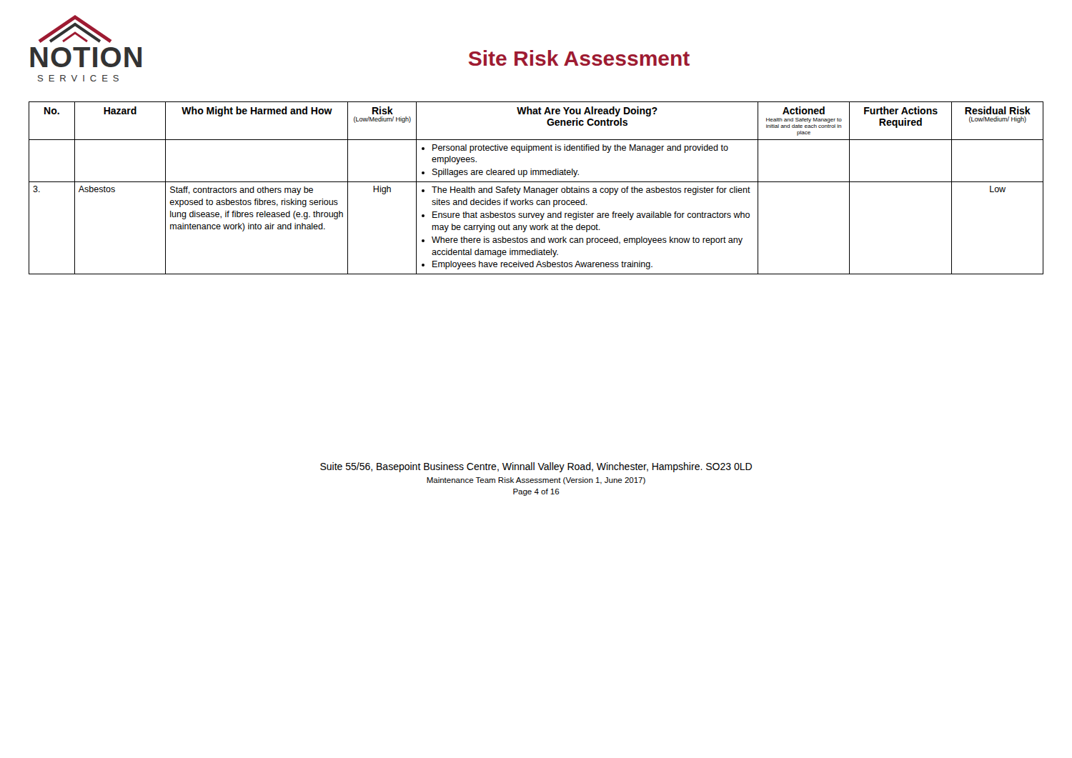NOTION
SERVICES
Site Risk Assessment
| No. | Hazard | Who Might be Harmed and How | Risk (Low/Medium/ High) | What Are You Already Doing? Generic Controls | Actioned Health and Safety Manager to initial and date each control in place | Further Actions Required | Residual Risk (Low/Medium/ High) |
| --- | --- | --- | --- | --- | --- | --- | --- |
| | | | | Personal protective equipment is identified by the Manager and provided to employees. Spillages are cleared up immediately. | | | |
| 3. | Asbestos | Staff, contractors and others may be exposed to asbestos fibres, risking serious lung disease, if fibres released (e.g. through maintenance work) into air and inhaled. | High | The Health and Safety Manager obtains a copy of the asbestos register for client sites and decides if works can proceed. Ensure that asbestos survey and register are freely available for contractors who may be carrying out any work at the depot. Where there is asbestos and work can proceed, employees know to report any accidental damage immediately. Employees have received Asbestos Awareness training. | | | Low |
Suite 55/56, Basepoint Business Centre, Winnall Valley Road, Winchester, Hampshire. SO23 0LD
Maintenance Team Risk Assessment (Version 1, June 2017)
Page 4 of 16